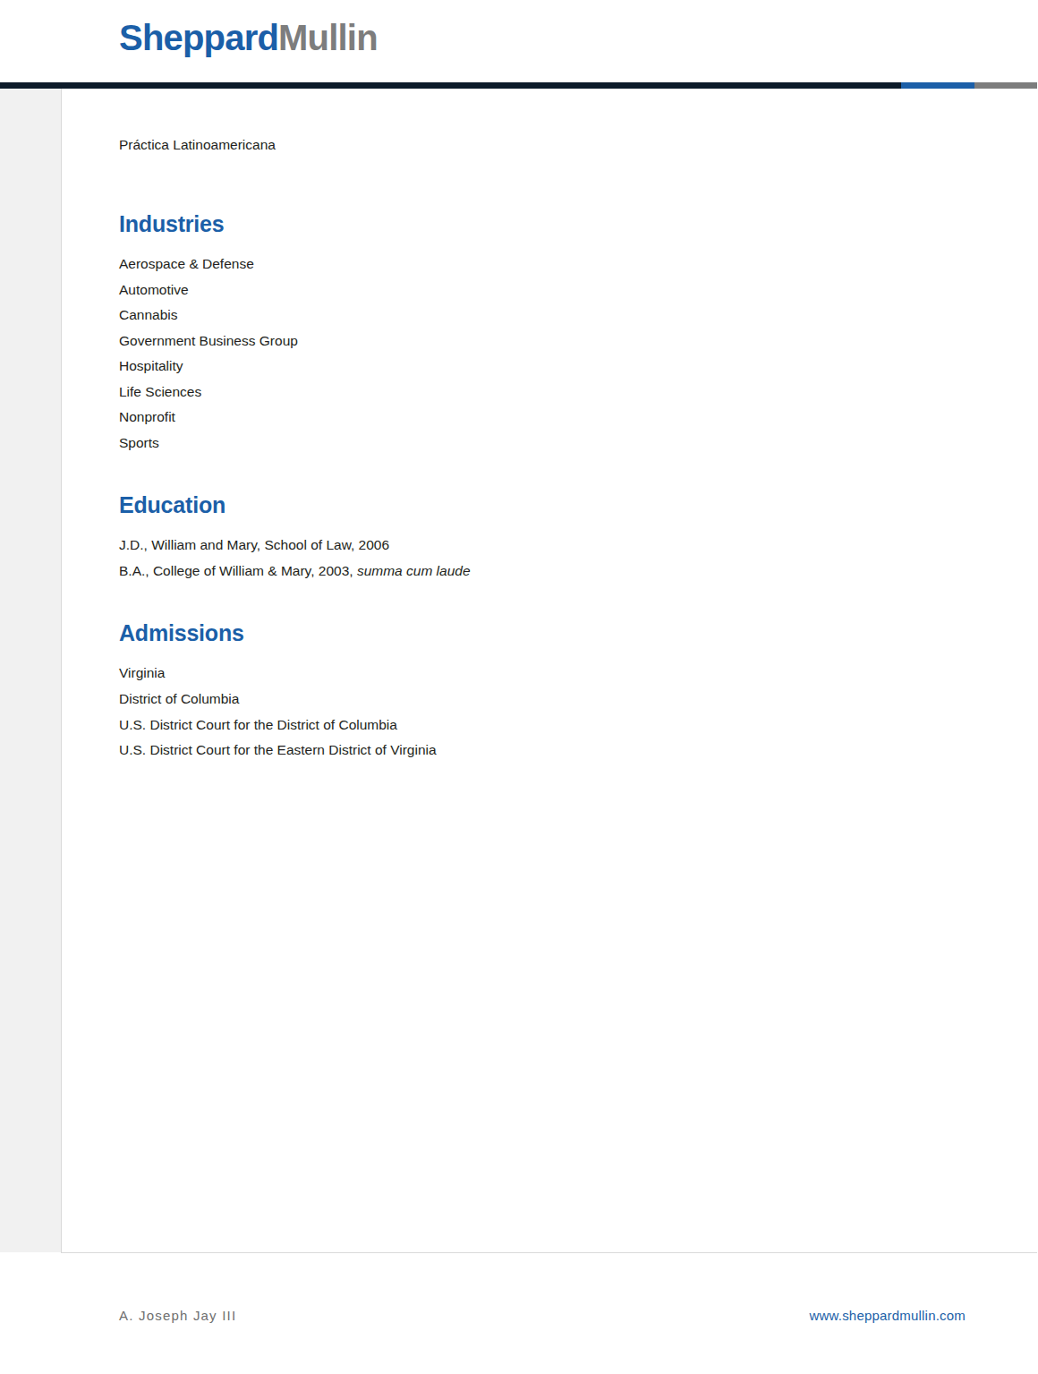Sheppard Mullin
Práctica Latinoamericana
Industries
Aerospace & Defense
Automotive
Cannabis
Government Business Group
Hospitality
Life Sciences
Nonprofit
Sports
Education
J.D., William and Mary, School of Law, 2006
B.A., College of William & Mary, 2003, summa cum laude
Admissions
Virginia
District of Columbia
U.S. District Court for the District of Columbia
U.S. District Court for the Eastern District of Virginia
A. Joseph Jay III
www.sheppardmullin.com